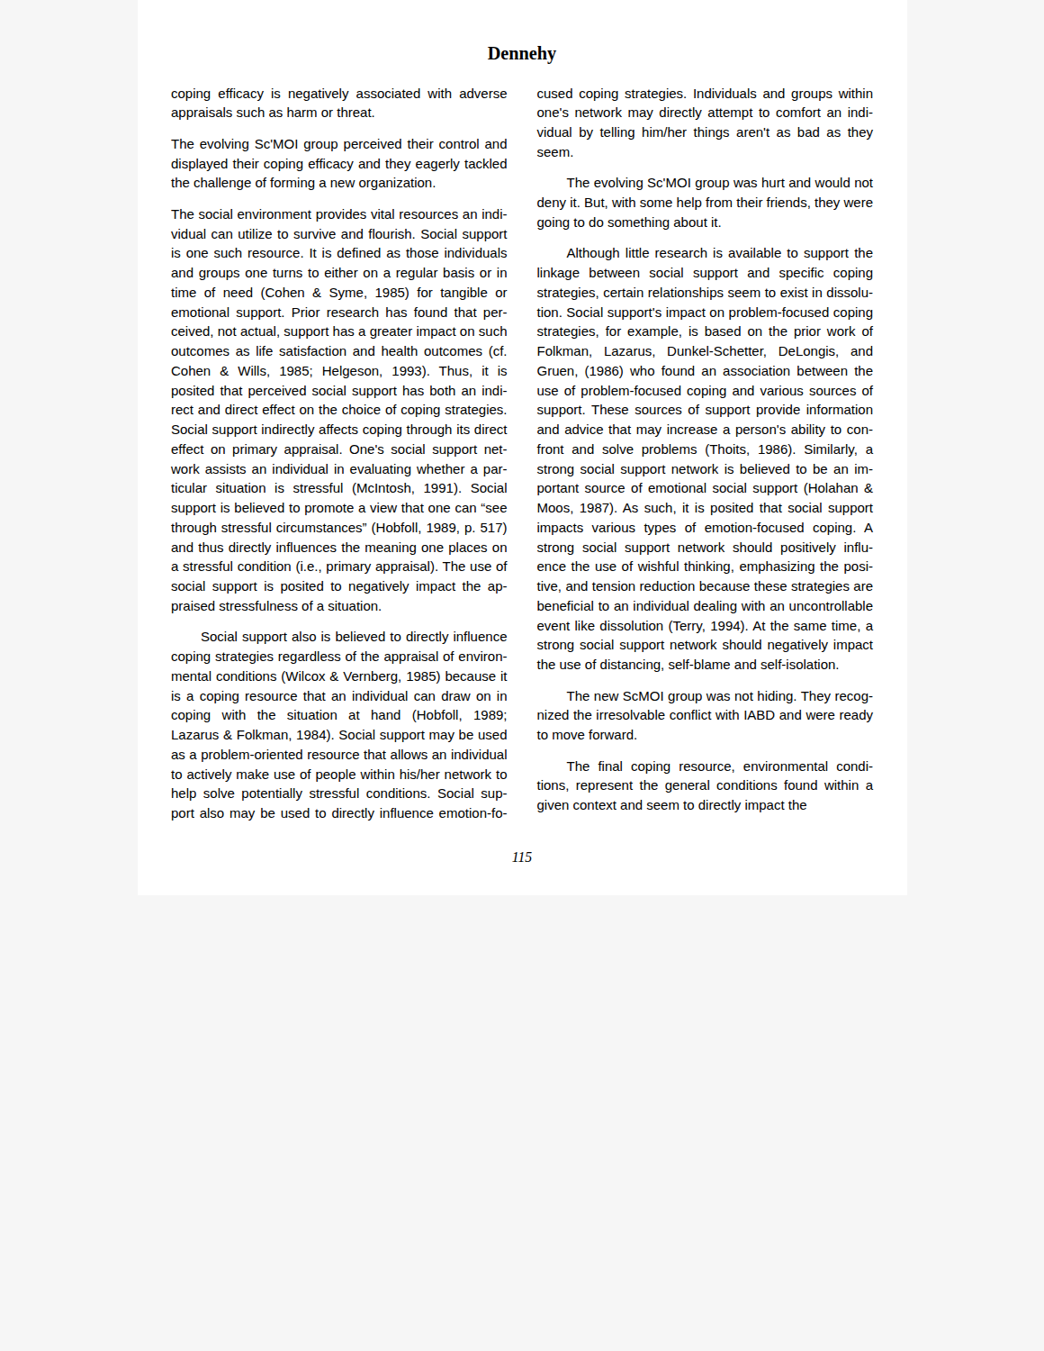Dennehy
coping efficacy is negatively associated with adverse appraisals such as harm or threat.
The evolving Sc'MOI group perceived their control and displayed their coping efficacy and they eagerly tackled the challenge of forming a new organization.
The social environment provides vital resources an individual can utilize to survive and flourish. Social support is one such resource. It is defined as those individuals and groups one turns to either on a regular basis or in time of need (Cohen & Syme, 1985) for tangible or emotional support. Prior research has found that perceived, not actual, support has a greater impact on such outcomes as life satisfaction and health outcomes (cf. Cohen & Wills, 1985; Helgeson, 1993). Thus, it is posited that perceived social support has both an indirect and direct effect on the choice of coping strategies. Social support indirectly affects coping through its direct effect on primary appraisal. One's social support network assists an individual in evaluating whether a particular situation is stressful (McIntosh, 1991). Social support is believed to promote a view that one can “see through stressful circumstances” (Hobfoll, 1989, p. 517) and thus directly influences the meaning one places on a stressful condition (i.e., primary appraisal). The use of social support is posited to negatively impact the appraised stressfulness of a situation.
Social support also is believed to directly influence coping strategies regardless of the appraisal of environmental conditions (Wilcox & Vernberg, 1985) because it is a coping resource that an individual can draw on in coping with the situation at hand (Hobfoll, 1989; Lazarus & Folkman, 1984). Social support may be used as a problem-oriented resource that allows an individual to actively make use of people within his/her network to help solve potentially stressful conditions. Social support also may be used to directly influence emotion-focused coping strategies. Individuals and groups within one's network may directly attempt to comfort an individual by telling him/her things aren't as bad as they seem.
The evolving Sc'MOI group was hurt and would not deny it. But, with some help from their friends, they were going to do something about it.
Although little research is available to support the linkage between social support and specific coping strategies, certain relationships seem to exist in dissolution. Social support's impact on problem-focused coping strategies, for example, is based on the prior work of Folkman, Lazarus, Dunkel-Schetter, DeLongis, and Gruen, (1986) who found an association between the use of problem-focused coping and various sources of support. These sources of support provide information and advice that may increase a person's ability to confront and solve problems (Thoits, 1986). Similarly, a strong social support network is believed to be an important source of emotional social support (Holahan & Moos, 1987). As such, it is posited that social support impacts various types of emotion-focused coping. A strong social support network should positively influence the use of wishful thinking, emphasizing the positive, and tension reduction because these strategies are beneficial to an individual dealing with an uncontrollable event like dissolution (Terry, 1994). At the same time, a strong social support network should negatively impact the use of distancing, self-blame and self-isolation.
The new ScMOI group was not hiding. They recognized the irresolvable conflict with IABD and were ready to move forward.
The final coping resource, environmental conditions, represent the general conditions found within a given context and seem to directly impact the
115